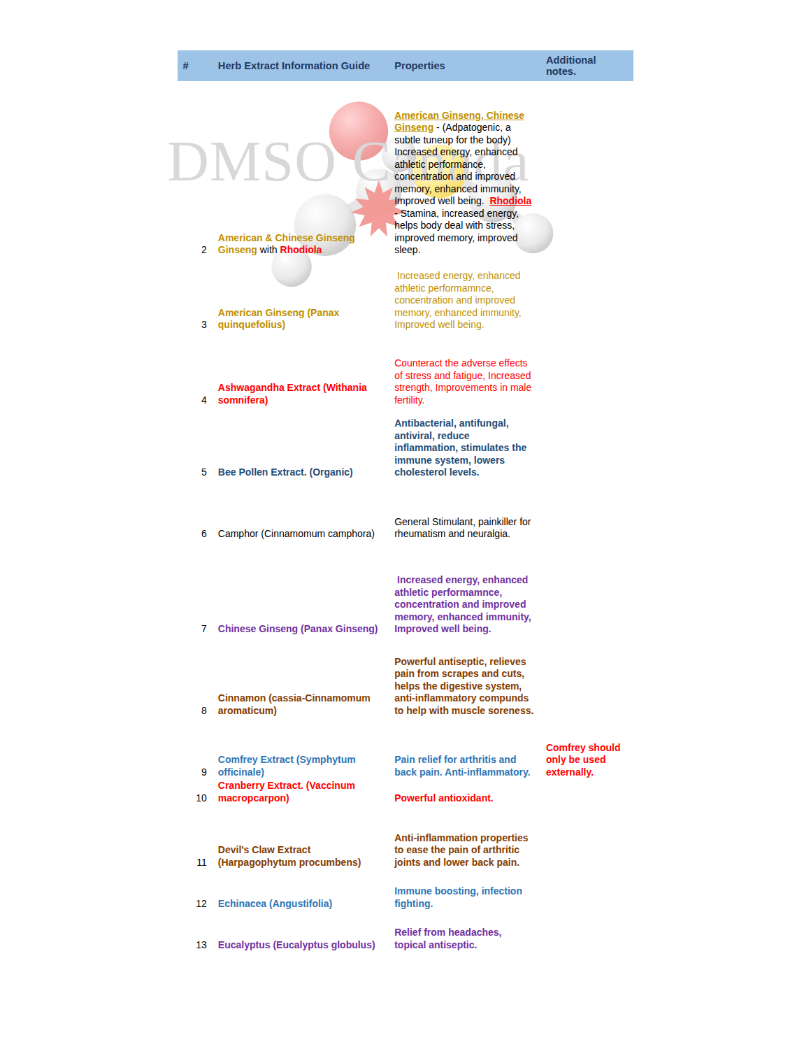DMSO Canada
| # | Herb Extract Information Guide | Properties | Additional notes. |
| --- | --- | --- | --- |
| 2 | American & Chinese Ginseng Ginseng with Rhodiola | American Ginseng, Chinese Ginseng - (Adpatogenic, a subtle tuneup for the body) Increased energy, enhanced athletic performance, concentration and improved memory, enhanced immunity, Improved well being. Rhodiola - Stamina, increased energy, helps body deal with stress, improved memory, improved sleep. | |
| 3 | American Ginseng (Panax quinquefolius) | Increased energy, enhanced athletic performamnce, concentration and improved memory, enhanced immunity, Improved well being. | |
| 4 | Ashwagandha Extract (Withania somnifera) | Counteract the adverse effects of stress and fatigue, Increased strength, Improvements in male fertility. | |
| 5 | Bee Pollen Extract. (Organic) | Antibacterial, antifungal, antiviral, reduce inflammation, stimulates the immune system, lowers cholesterol levels. | |
| 6 | Camphor (Cinnamomum camphora) | General Stimulant, painkiller for rheumatism and neuralgia. | |
| 7 | Chinese Ginseng (Panax Ginseng) | Increased energy, enhanced athletic performamnce, concentration and improved memory, enhanced immunity, Improved well being. | |
| 8 | Cinnamon (cassia-Cinnamomum aromaticum) | Powerful antiseptic, relieves pain from scrapes and cuts, helps the digestive system, anti-inflammatory compunds to help with muscle soreness. | |
| 9 | Comfrey Extract (Symphytum officinale) | Pain relief for arthritis and back pain. Anti-inflammatory. | Comfrey should only be used externally. |
| 10 | Cranberry Extract. (Vaccinum macropcarpon) | Powerful antioxidant. | |
| 11 | Devil's Claw Extract (Harpagophytum procumbens) | Anti-inflammation properties to ease the pain of arthritic joints and lower back pain. | |
| 12 | Echinacea (Angustifolia) | Immune boosting, infection fighting. | |
| 13 | Eucalyptus (Eucalyptus globulus) | Relief from headaches, topical antiseptic. | |